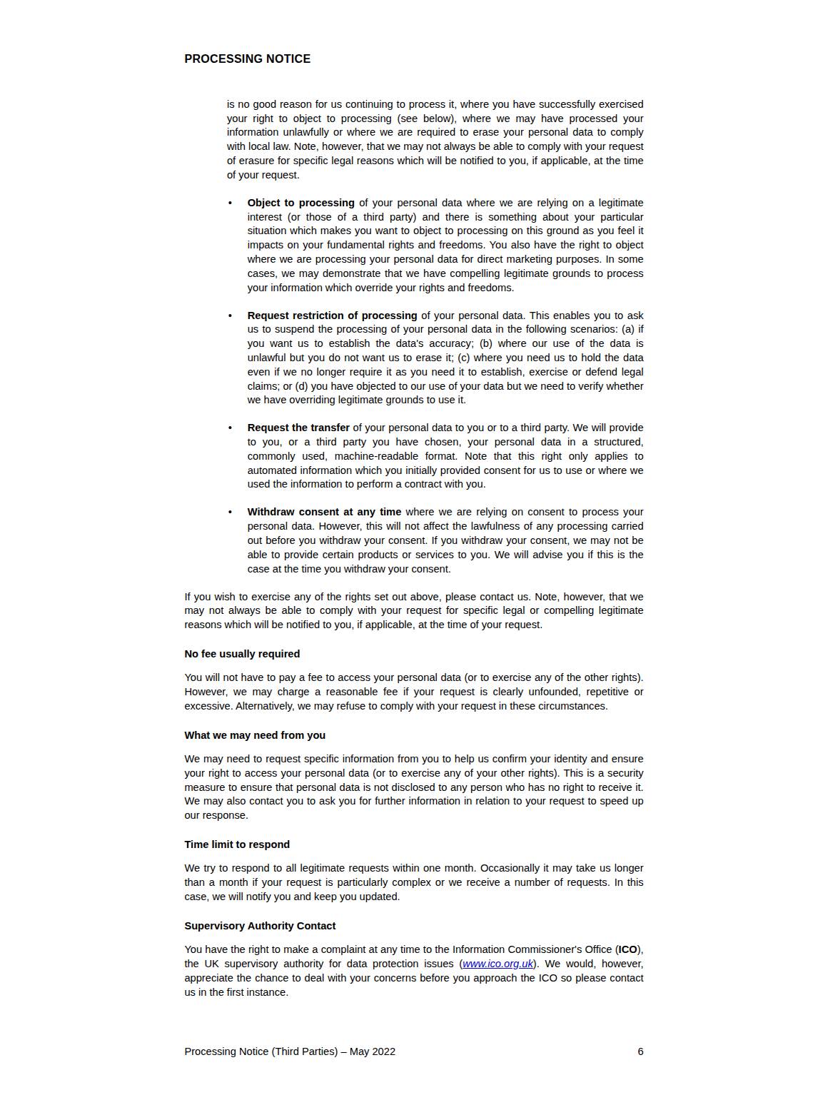PROCESSING NOTICE
is no good reason for us continuing to process it, where you have successfully exercised your right to object to processing (see below), where we may have processed your information unlawfully or where we are required to erase your personal data to comply with local law. Note, however, that we may not always be able to comply with your request of erasure for specific legal reasons which will be notified to you, if applicable, at the time of your request.
Object to processing of your personal data where we are relying on a legitimate interest (or those of a third party) and there is something about your particular situation which makes you want to object to processing on this ground as you feel it impacts on your fundamental rights and freedoms. You also have the right to object where we are processing your personal data for direct marketing purposes. In some cases, we may demonstrate that we have compelling legitimate grounds to process your information which override your rights and freedoms.
Request restriction of processing of your personal data. This enables you to ask us to suspend the processing of your personal data in the following scenarios: (a) if you want us to establish the data's accuracy; (b) where our use of the data is unlawful but you do not want us to erase it; (c) where you need us to hold the data even if we no longer require it as you need it to establish, exercise or defend legal claims; or (d) you have objected to our use of your data but we need to verify whether we have overriding legitimate grounds to use it.
Request the transfer of your personal data to you or to a third party. We will provide to you, or a third party you have chosen, your personal data in a structured, commonly used, machine-readable format. Note that this right only applies to automated information which you initially provided consent for us to use or where we used the information to perform a contract with you.
Withdraw consent at any time where we are relying on consent to process your personal data. However, this will not affect the lawfulness of any processing carried out before you withdraw your consent. If you withdraw your consent, we may not be able to provide certain products or services to you. We will advise you if this is the case at the time you withdraw your consent.
If you wish to exercise any of the rights set out above, please contact us. Note, however, that we may not always be able to comply with your request for specific legal or compelling legitimate reasons which will be notified to you, if applicable, at the time of your request.
No fee usually required
You will not have to pay a fee to access your personal data (or to exercise any of the other rights). However, we may charge a reasonable fee if your request is clearly unfounded, repetitive or excessive. Alternatively, we may refuse to comply with your request in these circumstances.
What we may need from you
We may need to request specific information from you to help us confirm your identity and ensure your right to access your personal data (or to exercise any of your other rights). This is a security measure to ensure that personal data is not disclosed to any person who has no right to receive it. We may also contact you to ask you for further information in relation to your request to speed up our response.
Time limit to respond
We try to respond to all legitimate requests within one month. Occasionally it may take us longer than a month if your request is particularly complex or we receive a number of requests. In this case, we will notify you and keep you updated.
Supervisory Authority Contact
You have the right to make a complaint at any time to the Information Commissioner's Office (ICO), the UK supervisory authority for data protection issues (www.ico.org.uk). We would, however, appreciate the chance to deal with your concerns before you approach the ICO so please contact us in the first instance.
Processing Notice (Third Parties) – May 2022
6